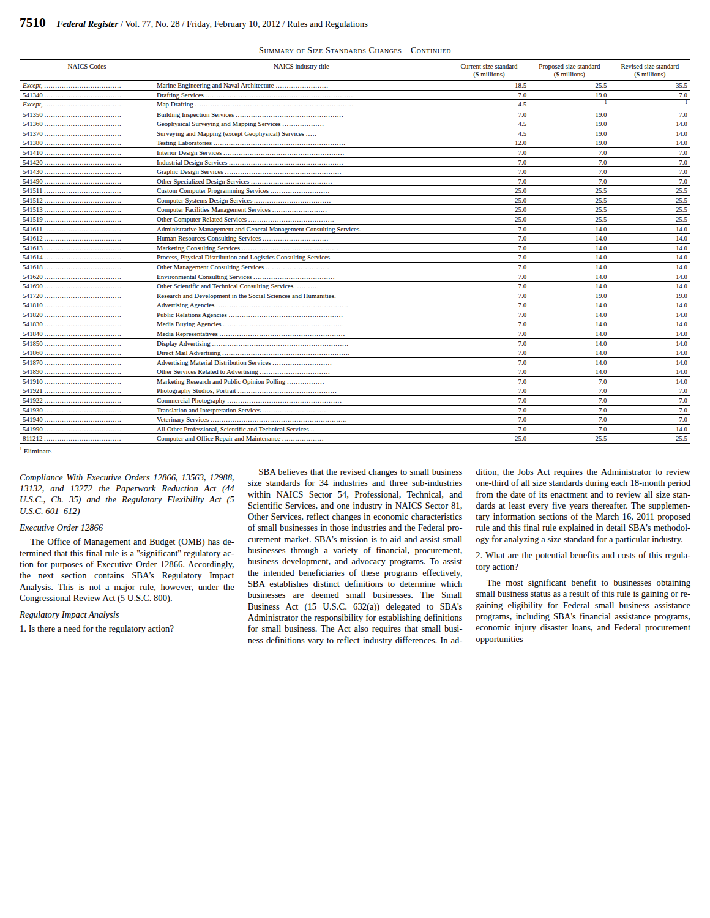7510
Federal Register / Vol. 77, No. 28 / Friday, February 10, 2012 / Rules and Regulations
Summary of Size Standards Changes—Continued
| NAICS Codes | NAICS industry title | Current size standard ($ millions) | Proposed size standard ($ millions) | Revised size standard ($ millions) |
| --- | --- | --- | --- | --- |
| Except, ................................... | Marine Engineering and Naval Architecture ........................ | 18.5 | 25.5 | 35.5 |
| 541340 ................................... | Drafting Services .................................................................... | 7.0 | 19.0 | 7.0 |
| Except, ................................... | Map Drafting ........................................................................ | 4.5 | 1 | 1 |
| 541350 ................................... | Building Inspection Services ................................................. | 7.0 | 19.0 | 7.0 |
| 541360 ................................... | Geophysical Surveying and Mapping Services ................... | 4.5 | 19.0 | 14.0 |
| 541370 ................................... | Surveying and Mapping (except Geophysical) Services ..... | 4.5 | 19.0 | 14.0 |
| 541380 ................................... | Testing Laboratories ............................................................ | 12.0 | 19.0 | 14.0 |
| 541410 ................................... | Interior Design Services ....................................................... | 7.0 | 7.0 | 7.0 |
| 541420 ................................... | Industrial Design Services .................................................... | 7.0 | 7.0 | 7.0 |
| 541430 ................................... | Graphic Design Services ..................................................... | 7.0 | 7.0 | 7.0 |
| 541490 ................................... | Other Specialized Design Services ..................................... | 7.0 | 7.0 | 7.0 |
| 541511 ................................... | Custom Computer Programming Services ........................... | 25.0 | 25.5 | 25.5 |
| 541512 ................................... | Computer Systems Design Services ................................... | 25.0 | 25.5 | 25.5 |
| 541513 ................................... | Computer Facilities Management Services ......................... | 25.0 | 25.5 | 25.5 |
| 541519 ................................... | Other Computer Related Services ....................................... | 25.0 | 25.5 | 25.5 |
| 541611 ................................... | Administrative Management and General Management Consulting Services. | 7.0 | 14.0 | 14.0 |
| 541612 ................................... | Human Resources Consulting Services .............................. | 7.0 | 14.0 | 14.0 |
| 541613 ................................... | Marketing Consulting Services ............................................ | 7.0 | 14.0 | 14.0 |
| 541614 ................................... | Process, Physical Distribution and Logistics Consulting Services. | 7.0 | 14.0 | 14.0 |
| 541618 ................................... | Other Management Consulting Services ............................. | 7.0 | 14.0 | 14.0 |
| 541620 ................................... | Environmental Consulting Services ..................................... | 7.0 | 14.0 | 14.0 |
| 541690 ................................... | Other Scientific and Technical Consulting Services ........... | 7.0 | 14.0 | 14.0 |
| 541720 ................................... | Research and Development in the Social Sciences and Humanities. | 7.0 | 19.0 | 19.0 |
| 541810 ................................... | Advertising Agencies ............................................................ | 7.0 | 14.0 | 14.0 |
| 541820 ................................... | Public Relations Agencies .................................................... | 7.0 | 14.0 | 14.0 |
| 541830 ................................... | Media Buying Agencies ....................................................... | 7.0 | 14.0 | 14.0 |
| 541840 ................................... | Media Representatives ......................................................... | 7.0 | 14.0 | 14.0 |
| 541850 ................................... | Display Advertising .............................................................. | 7.0 | 14.0 | 14.0 |
| 541860 ................................... | Direct Mail Advertising .......................................................... | 7.0 | 14.0 | 14.0 |
| 541870 ................................... | Advertising Material Distribution Services ........................... | 7.0 | 14.0 | 14.0 |
| 541890 ................................... | Other Services Related to Advertising ................................ | 7.0 | 14.0 | 14.0 |
| 541910 ................................... | Marketing Research and Public Opinion Polling ................. | 7.0 | 7.0 | 14.0 |
| 541921 ................................... | Photography Studios, Portrait ............................................. | 7.0 | 7.0 | 7.0 |
| 541922 ................................... | Commercial Photography .................................................... | 7.0 | 7.0 | 7.0 |
| 541930 ................................... | Translation and Interpretation Services .............................. | 7.0 | 7.0 | 7.0 |
| 541940 ................................... | Veterinary Services .............................................................. | 7.0 | 7.0 | 7.0 |
| 541990 ................................... | All Other Professional, Scientific and Technical Services .. | 7.0 | 7.0 | 14.0 |
| 811212 ................................... | Computer and Office Repair and Maintenance ................... | 25.0 | 25.5 | 25.5 |
1 Eliminate.
Compliance With Executive Orders 12866, 13563, 12988, 13132, and 13272 the Paperwork Reduction Act (44 U.S.C., Ch. 35) and the Regulatory Flexibility Act (5 U.S.C. 601–612)
Executive Order 12866
The Office of Management and Budget (OMB) has determined that this final rule is a ''significant'' regulatory action for purposes of Executive Order 12866. Accordingly, the next section contains SBA's Regulatory Impact Analysis. This is not a major rule, however, under the Congressional Review Act (5 U.S.C. 800).
Regulatory Impact Analysis
1. Is there a need for the regulatory action?
SBA believes that the revised changes to small business size standards for 34 industries and three sub-industries within NAICS Sector 54, Professional, Technical, and Scientific Services, and one industry in NAICS Sector 81, Other Services, reflect changes in economic characteristics of small businesses in those industries and the Federal procurement market. SBA's mission is to aid and assist small businesses through a variety of financial, procurement, business development, and advocacy programs. To assist the intended beneficiaries of these programs effectively, SBA establishes distinct definitions to determine which businesses are deemed small businesses. The Small Business Act (15 U.S.C. 632(a)) delegated to SBA's Administrator the responsibility for establishing definitions for small business. The Act also requires that small business definitions vary to reflect industry differences. In addition, the Jobs Act requires the Administrator to review one-third of all size standards during each 18-month period from the date of its enactment and to review all size standards at least every five years thereafter. The supplementary information sections of the March 16, 2011 proposed rule and this final rule explained in detail SBA's methodology for analyzing a size standard for a particular industry.
2. What are the potential benefits and costs of this regulatory action?
The most significant benefit to businesses obtaining small business status as a result of this rule is gaining or regaining eligibility for Federal small business assistance programs, including SBA's financial assistance programs, economic injury disaster loans, and Federal procurement opportunities